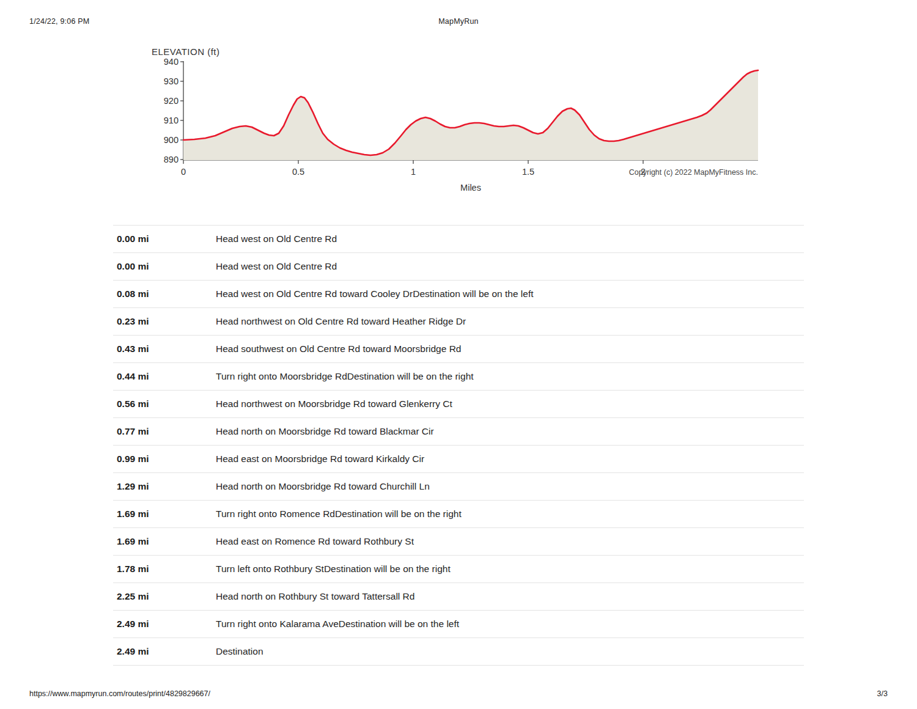1/24/22, 9:06 PM
MapMyRun
ELEVATION (ft) 940 930 920 910 900 890 0 0.5 1 1.5 2 Miles Copyright (c) 2022 MapMyFitness Inc.
| 0.00 mi | Head west on Old Centre Rd |
| 0.00 mi | Head west on Old Centre Rd |
| 0.08 mi | Head west on Old Centre Rd toward Cooley DrDestination will be on the left |
| 0.23 mi | Head northwest on Old Centre Rd toward Heather Ridge Dr |
| 0.43 mi | Head southwest on Old Centre Rd toward Moorsbridge Rd |
| 0.44 mi | Turn right onto Moorsbridge RdDestination will be on the right |
| 0.56 mi | Head northwest on Moorsbridge Rd toward Glenkerry Ct |
| 0.77 mi | Head north on Moorsbridge Rd toward Blackmar Cir |
| 0.99 mi | Head east on Moorsbridge Rd toward Kirkaldy Cir |
| 1.29 mi | Head north on Moorsbridge Rd toward Churchill Ln |
| 1.69 mi | Turn right onto Romence RdDestination will be on the right |
| 1.69 mi | Head east on Romence Rd toward Rothbury St |
| 1.78 mi | Turn left onto Rothbury StDestination will be on the right |
| 2.25 mi | Head north on Rothbury St toward Tattersall Rd |
| 2.49 mi | Turn right onto Kalarama AveDestination will be on the left |
| 2.49 mi | Destination |
https://www.mapmyrun.com/routes/print/4829829667/
3/3